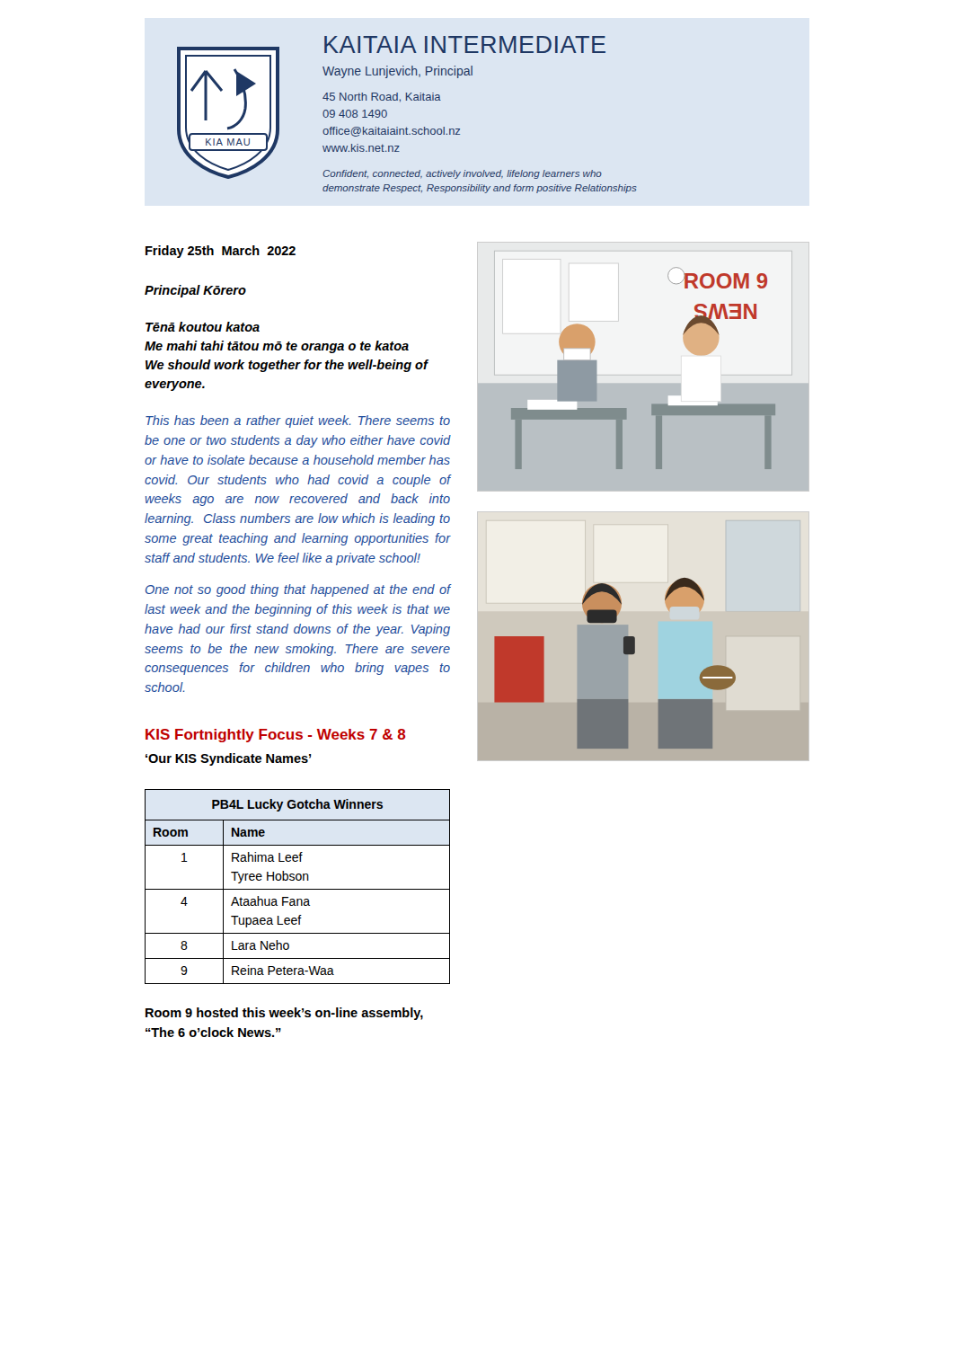KIA MAU
KAITAIA INTERMEDIATE
Wayne Lunjevich, Principal
45 North Road, Kaitaia
09 408 1490
office@kaitaiaint.school.nz
www.kis.net.nz
Confident, connected, actively involved, lifelong learners who
demonstrate Respect, Responsibility and form positive Relationships
Friday 25th March 2022
Principal Kōrero
Tēnā koutou katoa
Me mahi tahi tātou mō te oranga o te katoa
We should work together for the well-being of everyone.
This has been a rather quiet week. There seems to be one or two students a day who either have covid or have to isolate because a household member has covid. Our students who had covid a couple of weeks ago are now recovered and back into learning. Class numbers are low which is leading to some great teaching and learning opportunities for staff and students. We feel like a private school!
One not so good thing that happened at the end of last week and the beginning of this week is that we have had our first stand downs of the year. Vaping seems to be the new smoking. There are severe consequences for children who bring vapes to school.
KIS Fortnightly Focus - Weeks 7 & 8
‘Our KIS Syndicate Names’
| PB4L Lucky Gotcha Winners |
| --- |
| Room | Name |
| 1 | Rahima Leef Tyree Hobson |
| 4 | Ataahua Fana Tupaea Leef |
| 8 | Lara Neho |
| 9 | Reina Petera-Waa |
Room 9 hosted this week’s on-line assembly, “The 6 o’clock News.”
ROOM 9 NEWS